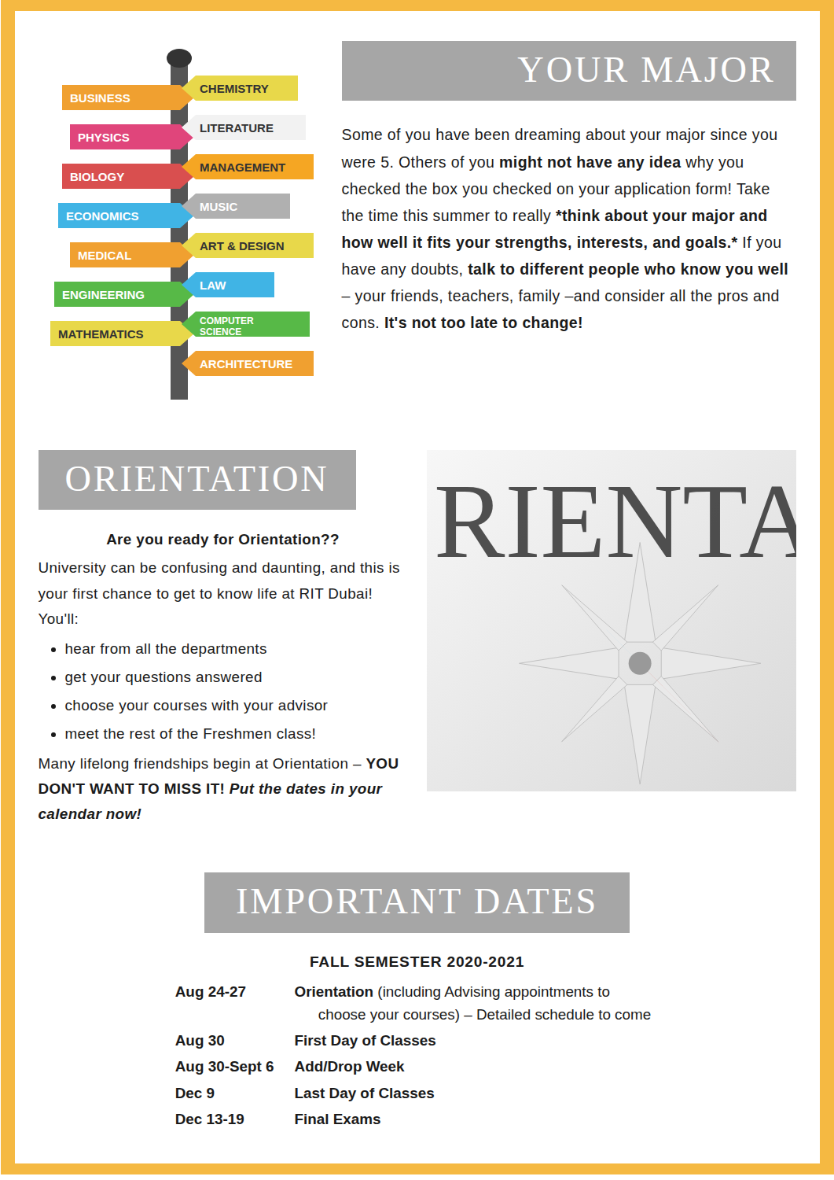Your Major
Some of you have been dreaming about your major since you were 5. Others of you might not have any idea why you checked the box you checked on your application form! Take the time this summer to really *think about your major and how well it fits your strengths, interests, and goals.* If you have any doubts, talk to different people who know you well – your friends, teachers, family –and consider all the pros and cons. It's not too late to change!
Orientation
Are you ready for Orientation??
University can be confusing and daunting, and this is your first chance to get to know life at RIT Dubai! You'll:
hear from all the departments
get your questions answered
choose your courses with your advisor
meet the rest of the Freshmen class!
Many lifelong friendships begin at Orientation – YOU DON'T WANT TO MISS IT! Put the dates in your calendar now!
Important Dates
FALL SEMESTER 2020-2021
| Aug 24-27 | Orientation (including Advising appointments to choose your courses) – Detailed schedule to come |
| Aug 30 | First Day of Classes |
| Aug 30-Sept 6 | Add/Drop Week |
| Dec 9 | Last Day of Classes |
| Dec 13-19 | Final Exams |